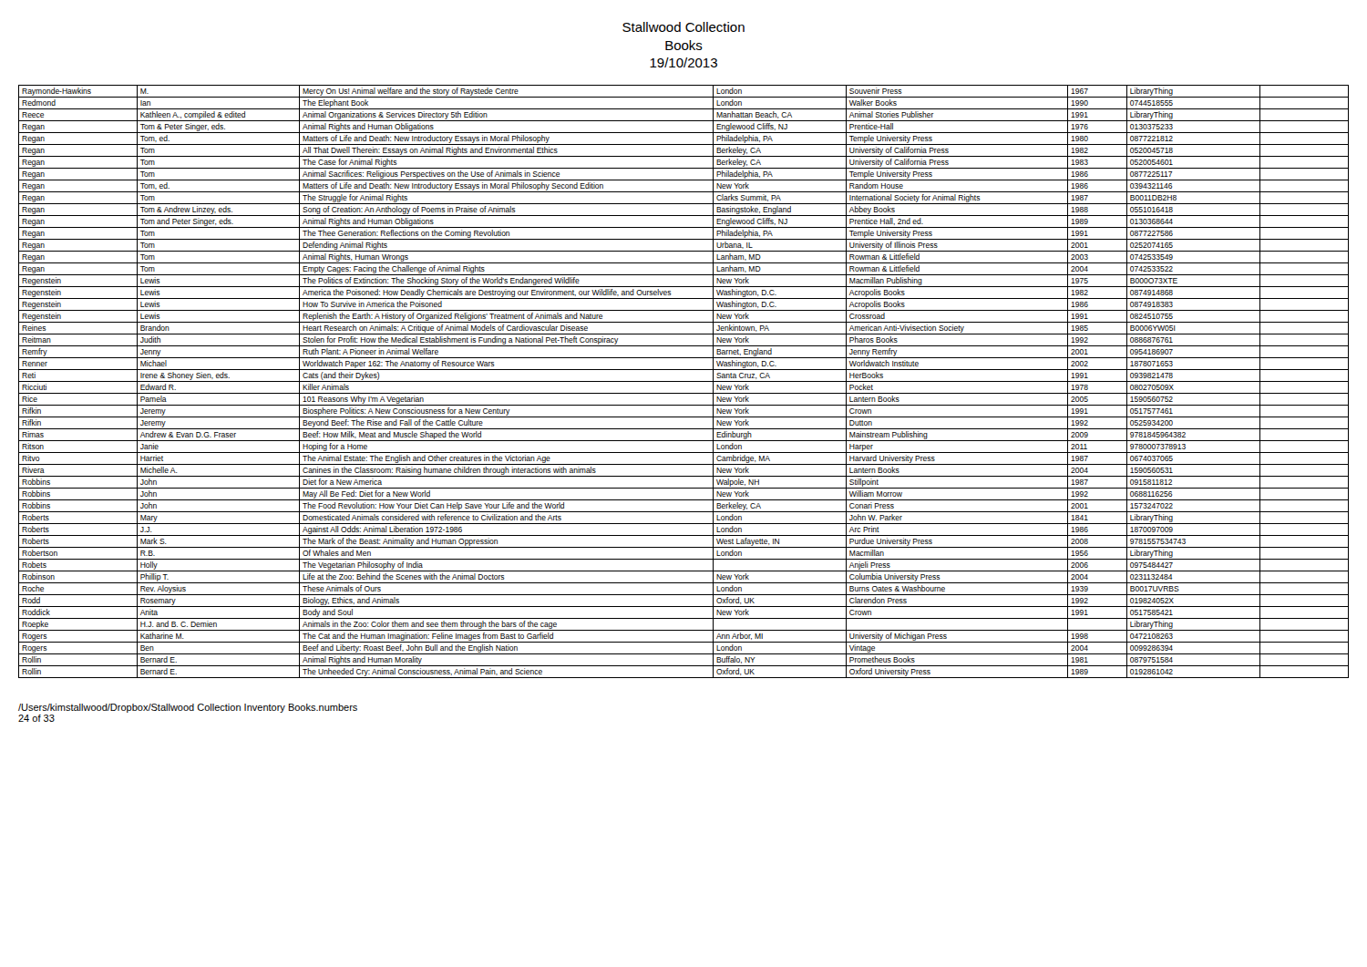Stallwood Collection
Books
19/10/2013
| Raymonde-Hawkins | M. | Mercy On Us! Animal welfare and the story of Raystede Centre | London | Souvenir Press | 1967 | LibraryThing | |
| Redmond | Ian | The Elephant Book | London | Walker Books | 1990 | 0744518555 | |
| Reece | Kathleen A., compiled & edited | Animal Organizations & Services Directory 5th Edition | Manhattan Beach, CA | Animal Stories Publisher | 1991 | LibraryThing | |
| Regan | Tom & Peter Singer, eds. | Animal Rights and Human Obligations | Englewood Cliffs, NJ | Prentice-Hall | 1976 | 0130375233 | |
| Regan | Tom, ed. | Matters of Life and Death: New Introductory Essays in Moral Philosophy | Philadelphia, PA | Temple University Press | 1980 | 0877221812 | |
| Regan | Tom | All That Dwell Therein: Essays on Animal Rights and Environmental Ethics | Berkeley, CA | University of California Press | 1982 | 0520045718 | |
| Regan | Tom | The Case for Animal Rights | Berkeley, CA | University of California Press | 1983 | 0520054601 | |
| Regan | Tom | Animal Sacrifices: Religious Perspectives on the Use of Animals in Science | Philadelphia, PA | Temple University Press | 1986 | 0877225117 | |
| Regan | Tom, ed. | Matters of Life and Death: New Introductory Essays in Moral Philosophy Second Edition | New York | Random House | 1986 | 0394321146 | |
| Regan | Tom | The Struggle for Animal Rights | Clarks Summit, PA | International Society for Animal Rights | 1987 | B0011DB2H8 | |
| Regan | Tom & Andrew Linzey, eds. | Song of Creation: An Anthology of Poems in Praise of Animals | Basingstoke, England | Abbey Books | 1988 | 0551016418 | |
| Regan | Tom and Peter Singer, eds. | Animal Rights and Human Obligations | Englewood Cliffs, NJ | Prentice Hall, 2nd ed. | 1989 | 0130368644 | |
| Regan | Tom | The Thee Generation: Reflections on the Coming Revolution | Philadelphia, PA | Temple University Press | 1991 | 0877227586 | |
| Regan | Tom | Defending Animal Rights | Urbana, IL | University of Illinois Press | 2001 | 0252074165 | |
| Regan | Tom | Animal Rights, Human Wrongs | Lanham, MD | Rowman & Littlefield | 2003 | 0742533549 | |
| Regan | Tom | Empty Cages: Facing the Challenge of Animal Rights | Lanham, MD | Rowman & Littlefield | 2004 | 0742533522 | |
| Regenstein | Lewis | The Politics of Extinction: The Shocking Story of the World's Endangered Wildlife | New York | Macmillan Publishing | 1975 | B000O73XTE | |
| Regenstein | Lewis | America the Poisoned: How Deadly Chemicals are Destroying our Environment, our Wildlife, and Ourselves | Washington, D.C. | Acropolis Books | 1982 | 0874914868 | |
| Regenstein | Lewis | How To Survive in America the Poisoned | Washington, D.C. | Acropolis Books | 1986 | 0874918383 | |
| Regenstein | Lewis | Replenish the Earth: A History of Organized Religions' Treatment of Animals and Nature | New York | Crossroad | 1991 | 0824510755 | |
| Reines | Brandon | Heart Research on Animals: A Critique of Animal Models of Cardiovascular Disease | Jenkintown, PA | American Anti-Vivisection Society | 1985 | B0006YW05I | |
| Reitman | Judith | Stolen for Profit: How the Medical Establishment is Funding a National Pet-Theft Conspiracy | New York | Pharos Books | 1992 | 0886876761 | |
| Remfry | Jenny | Ruth Plant: A Pioneer in Animal Welfare | Barnet, England | Jenny Remfry | 2001 | 0954186907 | |
| Renner | Michael | Worldwatch Paper 162: The Anatomy of Resource Wars | Washington, D.C. | Worldwatch Institute | 2002 | 1878071653 | |
| Reti | Irene & Shoney Sien, eds. | Cats (and their Dykes) | Santa Cruz, CA | HerBooks | 1991 | 0939821478 | |
| Ricciuti | Edward R. | Killer Animals | New York | Pocket | 1978 | 080270509X | |
| Rice | Pamela | 101 Reasons Why I'm A Vegetarian | New York | Lantern Books | 2005 | 1590560752 | |
| Rifkin | Jeremy | Biosphere Politics: A New Consciousness for a New Century | New York | Crown | 1991 | 0517577461 | |
| Rifkin | Jeremy | Beyond Beef: The Rise and Fall of the Cattle Culture | New York | Dutton | 1992 | 0525934200 | |
| Rimas | Andrew & Evan D.G. Fraser | Beef: How Milk, Meat and Muscle Shaped the World | Edinburgh | Mainstream Publishing | 2009 | 9781845964382 | |
| Ritson | Janie | Hoping for a Home | London | Harper | 2011 | 9780007378913 | |
| Ritvo | Harriet | The Animal Estate: The English and Other creatures in the Victorian Age | Cambridge, MA | Harvard University Press | 1987 | 0674037065 | |
| Rivera | Michelle A. | Canines in the Classroom: Raising humane children through interactions with animals | New York | Lantern Books | 2004 | 1590560531 | |
| Robbins | John | Diet for a New America | Walpole, NH | Stillpoint | 1987 | 0915811812 | |
| Robbins | John | May All Be Fed: Diet for a New World | New York | William Morrow | 1992 | 0688116256 | |
| Robbins | John | The Food Revolution: How Your Diet Can Help Save Your Life and the World | Berkeley, CA | Conari Press | 2001 | 1573247022 | |
| Roberts | Mary | Domesticated Animals considered with reference to Civilization and the Arts | London | John W. Parker | 1841 | LibraryThing | |
| Roberts | J.J. | Against All Odds: Animal Liberation 1972-1986 | London | Arc Print | 1986 | 1870097009 | |
| Roberts | Mark S. | The Mark of the Beast: Animality and Human Oppression | West Lafayette, IN | Purdue University Press | 2008 | 9781557534743 | |
| Robertson | R.B. | Of Whales and Men | London | Macmillan | 1956 | LibraryThing | |
| Robets | Holly | The Vegetarian Philosophy of India | | Anjeli Press | 2006 | 0975484427 | |
| Robinson | Phillip T. | Life at the Zoo: Behind the Scenes with the Animal Doctors | New York | Columbia University Press | 2004 | 0231132484 | |
| Roche | Rev. Aloysius | These Animals of Ours | London | Burns Oates & Washbourne | 1939 | B0017UVRBS | |
| Rodd | Rosemary | Biology, Ethics, and Animals | Oxford, UK | Clarendon Press | 1992 | 019824052X | |
| Roddick | Anita | Body and Soul | New York | Crown | 1991 | 0517585421 | |
| Roepke | H.J. and B. C. Demien | Animals in the Zoo: Color them and see them through the bars of the cage | | | | LibraryThing | |
| Rogers | Katharine M. | The Cat and the Human Imagination: Feline Images from Bast to Garfield | Ann Arbor, MI | University of Michigan Press | 1998 | 0472108263 | |
| Rogers | Ben | Beef and Liberty: Roast Beef, John Bull and the English Nation | London | Vintage | 2004 | 0099286394 | |
| Rollin | Bernard E. | Animal Rights and Human Morality | Buffalo, NY | Prometheus Books | 1981 | 0879751584 | |
| Rollin | Bernard E. | The Unheeded Cry: Animal Consciousness, Animal Pain, and Science | Oxford, UK | Oxford University Press | 1989 | 0192861042 | |
/Users/kimstallwood/Dropbox/Stallwood Collection Inventory Books.numbers
24 of 33